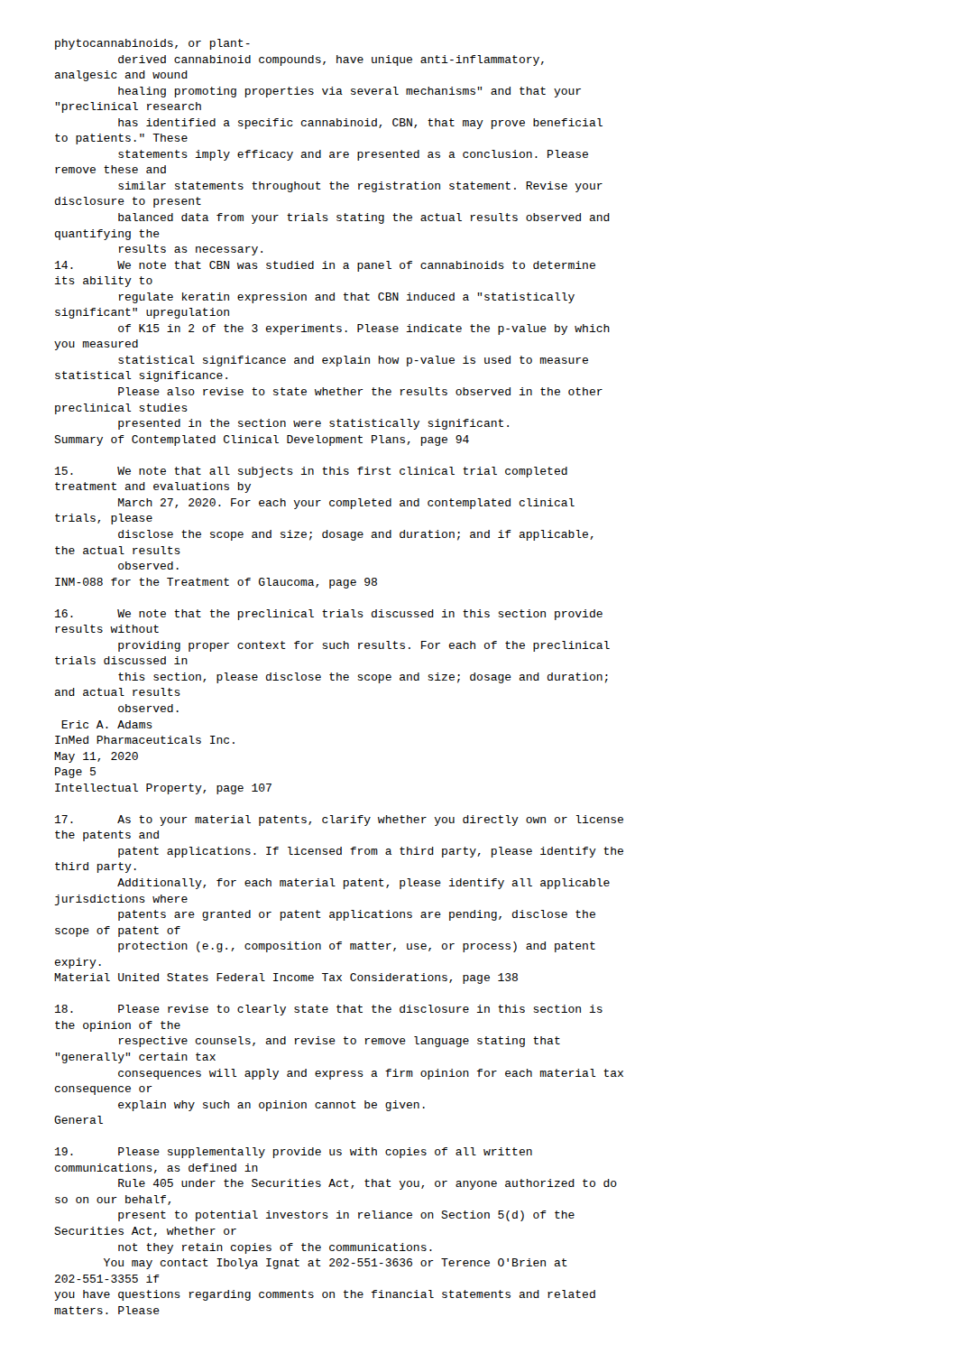phytocannabinoids, or plant-
         derived cannabinoid compounds, have unique anti-inflammatory,
analgesic and wound
         healing promoting properties via several mechanisms" and that your
"preclinical research
         has identified a specific cannabinoid, CBN, that may prove beneficial
to patients." These
         statements imply efficacy and are presented as a conclusion. Please
remove these and
         similar statements throughout the registration statement. Revise your
disclosure to present
         balanced data from your trials stating the actual results observed and
quantifying the
         results as necessary.
14.      We note that CBN was studied in a panel of cannabinoids to determine
its ability to
         regulate keratin expression and that CBN induced a "statistically
significant" upregulation
         of K15 in 2 of the 3 experiments. Please indicate the p-value by which
you measured
         statistical significance and explain how p-value is used to measure
statistical significance.
         Please also revise to state whether the results observed in the other
preclinical studies
         presented in the section were statistically significant.
Summary of Contemplated Clinical Development Plans, page 94

15.      We note that all subjects in this first clinical trial completed
treatment and evaluations by
         March 27, 2020. For each your completed and contemplated clinical
trials, please
         disclose the scope and size; dosage and duration; and if applicable,
the actual results
         observed.
INM-088 for the Treatment of Glaucoma, page 98

16.      We note that the preclinical trials discussed in this section provide
results without
         providing proper context for such results. For each of the preclinical
trials discussed in
         this section, please disclose the scope and size; dosage and duration;
and actual results
         observed.
 Eric A. Adams
InMed Pharmaceuticals Inc.
May 11, 2020
Page 5
Intellectual Property, page 107

17.      As to your material patents, clarify whether you directly own or license
the patents and
         patent applications. If licensed from a third party, please identify the
third party.
         Additionally, for each material patent, please identify all applicable
jurisdictions where
         patents are granted or patent applications are pending, disclose the
scope of patent of
         protection (e.g., composition of matter, use, or process) and patent
expiry.
Material United States Federal Income Tax Considerations, page 138

18.      Please revise to clearly state that the disclosure in this section is
the opinion of the
         respective counsels, and revise to remove language stating that
"generally" certain tax
         consequences will apply and express a firm opinion for each material tax
consequence or
         explain why such an opinion cannot be given.
General

19.      Please supplementally provide us with copies of all written
communications, as defined in
         Rule 405 under the Securities Act, that you, or anyone authorized to do
so on our behalf,
         present to potential investors in reliance on Section 5(d) of the
Securities Act, whether or
         not they retain copies of the communications.
       You may contact Ibolya Ignat at 202-551-3636 or Terence O'Brien at
202-551-3355 if
you have questions regarding comments on the financial statements and related
matters. Please